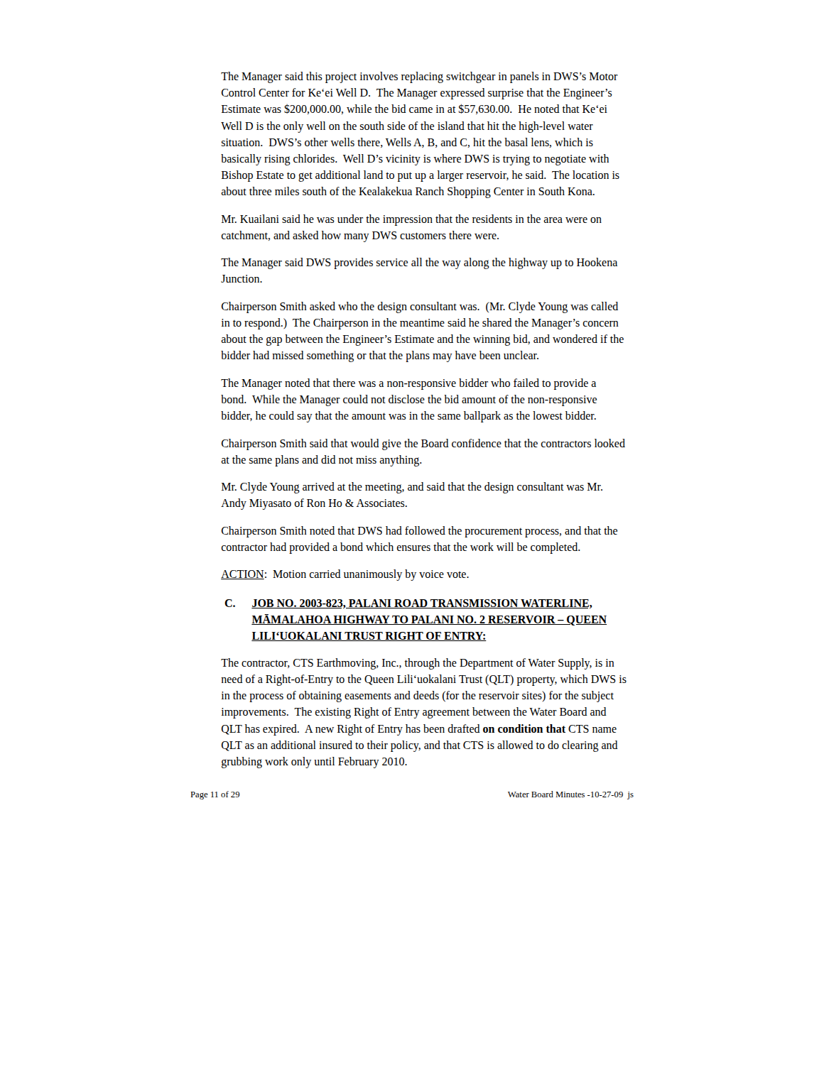The Manager said this project involves replacing switchgear in panels in DWS’s Motor Control Center for Ke‘ei Well D. The Manager expressed surprise that the Engineer’s Estimate was $200,000.00, while the bid came in at $57,630.00. He noted that Ke‘ei Well D is the only well on the south side of the island that hit the high-level water situation. DWS’s other wells there, Wells A, B, and C, hit the basal lens, which is basically rising chlorides. Well D’s vicinity is where DWS is trying to negotiate with Bishop Estate to get additional land to put up a larger reservoir, he said. The location is about three miles south of the Kealakekua Ranch Shopping Center in South Kona.
Mr. Kuailani said he was under the impression that the residents in the area were on catchment, and asked how many DWS customers there were.
The Manager said DWS provides service all the way along the highway up to Hookena Junction.
Chairperson Smith asked who the design consultant was. (Mr. Clyde Young was called in to respond.) The Chairperson in the meantime said he shared the Manager’s concern about the gap between the Engineer’s Estimate and the winning bid, and wondered if the bidder had missed something or that the plans may have been unclear.
The Manager noted that there was a non-responsive bidder who failed to provide a bond. While the Manager could not disclose the bid amount of the non-responsive bidder, he could say that the amount was in the same ballpark as the lowest bidder.
Chairperson Smith said that would give the Board confidence that the contractors looked at the same plans and did not miss anything.
Mr. Clyde Young arrived at the meeting, and said that the design consultant was Mr. Andy Miyasato of Ron Ho & Associates.
Chairperson Smith noted that DWS had followed the procurement process, and that the contractor had provided a bond which ensures that the work will be completed.
ACTION: Motion carried unanimously by voice vote.
C.
JOB NO. 2003-823, PALANI ROAD TRANSMISSION WATERLINE, MĀMALAHOA HIGHWAY TO PALANI NO. 2 RESERVOIR – QUEEN LILI‘UOKALANI TRUST RIGHT OF ENTRY:
The contractor, CTS Earthmoving, Inc., through the Department of Water Supply, is in need of a Right-of-Entry to the Queen Lili‘uokalani Trust (QLT) property, which DWS is in the process of obtaining easements and deeds (for the reservoir sites) for the subject improvements. The existing Right of Entry agreement between the Water Board and QLT has expired. A new Right of Entry has been drafted on condition that CTS name QLT as an additional insured to their policy, and that CTS is allowed to do clearing and grubbing work only until February 2010.
Page 11 of 29 Water Board Minutes -10-27-09 js